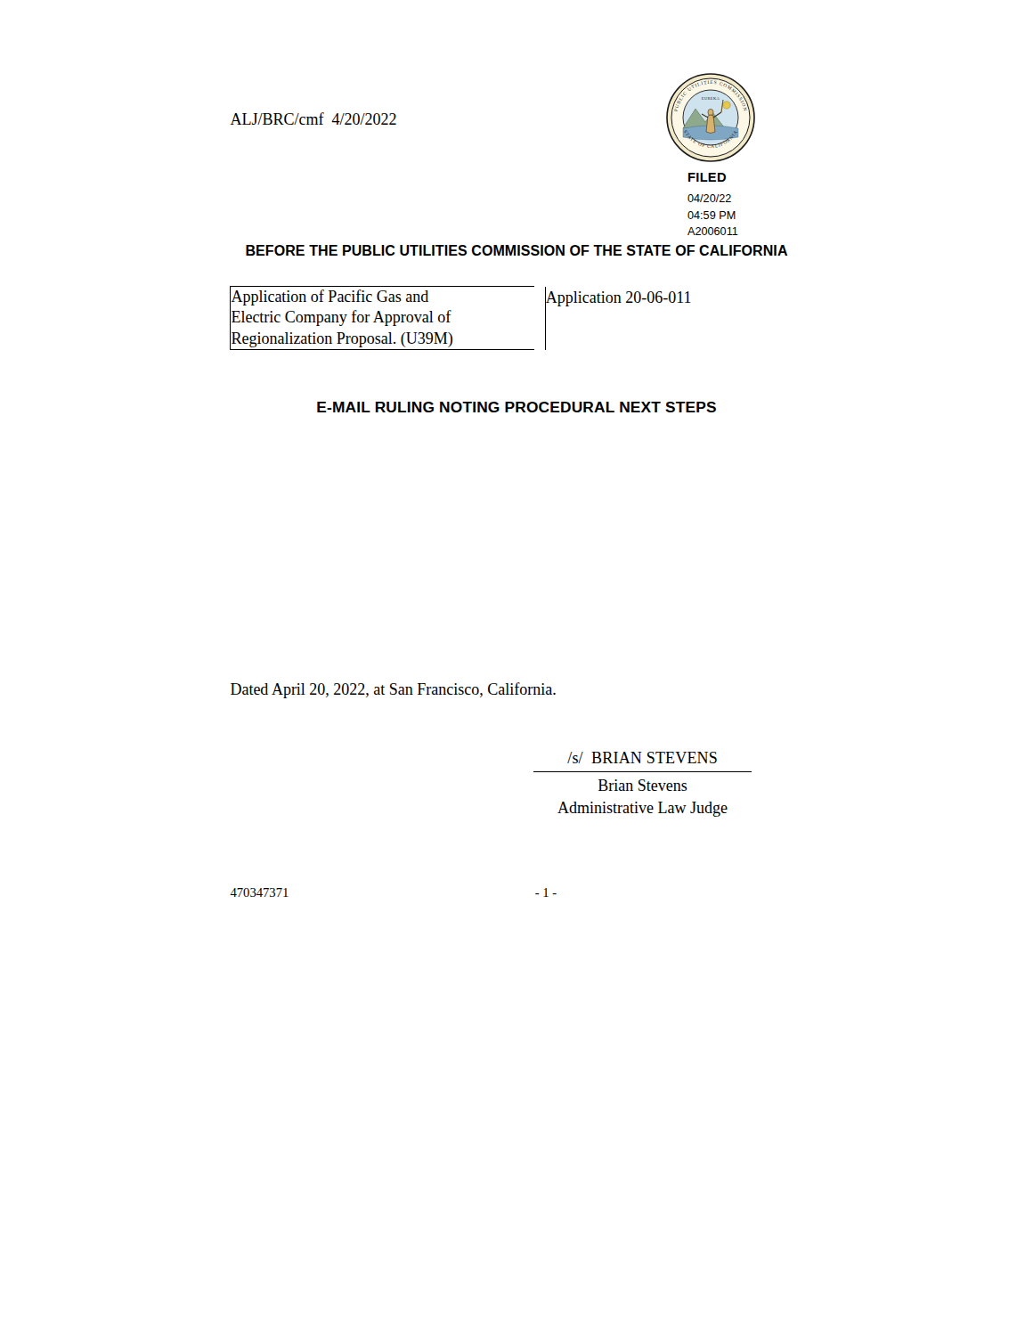EUREKA PUBLIC UTILITIES COMMISSION STATE OF CALIFORNIA
ALJ/BRC/cmf 4/20/2022
FILED
04/20/22
04:59 PM
A2006011
BEFORE THE PUBLIC UTILITIES COMMISSION OF THE STATE OF CALIFORNIA
| Application of Pacific Gas and Electric Company for Approval of Regionalization Proposal. (U39M) | | Application 20-06-011 |
E-MAIL RULING NOTING PROCEDURAL NEXT STEPS
Dated April 20, 2022, at San Francisco, California.
/s/ BRIAN STEVENS
Brian Stevens
Administrative Law Judge
470347371
- 1 -